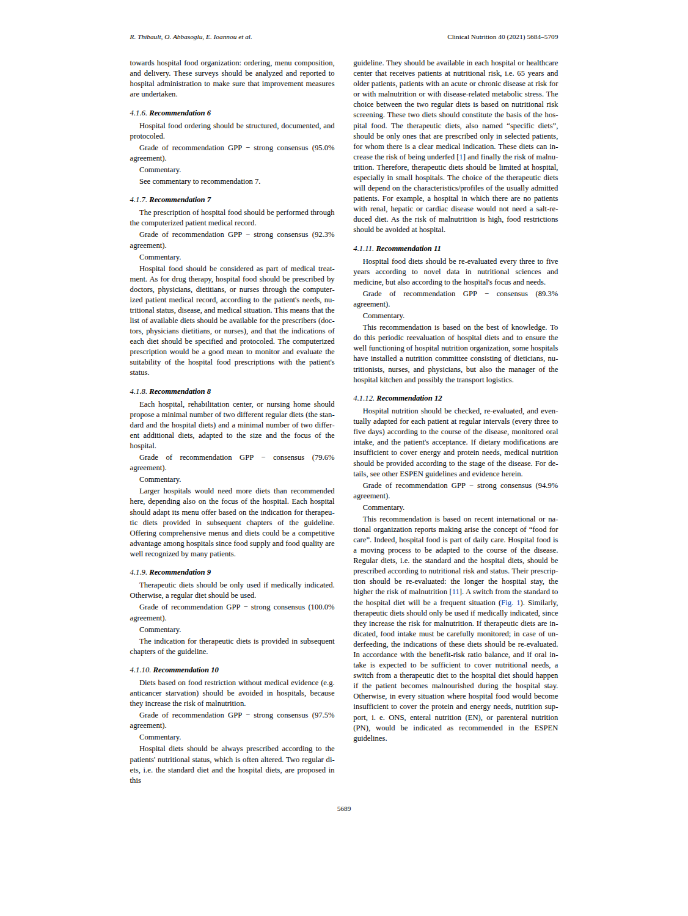R. Thibault, O. Abbasoglu, E. Ioannou et al.
Clinical Nutrition 40 (2021) 5684–5709
towards hospital food organization: ordering, menu composition, and delivery. These surveys should be analyzed and reported to hospital administration to make sure that improvement measures are undertaken.
4.1.6. Recommendation 6
Hospital food ordering should be structured, documented, and protocoled.
Grade of recommendation GPP − strong consensus (95.0% agreement).
Commentary.
See commentary to recommendation 7.
4.1.7. Recommendation 7
The prescription of hospital food should be performed through the computerized patient medical record.
Grade of recommendation GPP − strong consensus (92.3% agreement).
Commentary.
Hospital food should be considered as part of medical treatment. As for drug therapy, hospital food should be prescribed by doctors, physicians, dietitians, or nurses through the computerized patient medical record, according to the patient's needs, nutritional status, disease, and medical situation. This means that the list of available diets should be available for the prescribers (doctors, physicians dietitians, or nurses), and that the indications of each diet should be specified and protocoled. The computerized prescription would be a good mean to monitor and evaluate the suitability of the hospital food prescriptions with the patient's status.
4.1.8. Recommendation 8
Each hospital, rehabilitation center, or nursing home should propose a minimal number of two different regular diets (the standard and the hospital diets) and a minimal number of two different additional diets, adapted to the size and the focus of the hospital.
Grade of recommendation GPP − consensus (79.6% agreement).
Commentary.
Larger hospitals would need more diets than recommended here, depending also on the focus of the hospital. Each hospital should adapt its menu offer based on the indication for therapeutic diets provided in subsequent chapters of the guideline. Offering comprehensive menus and diets could be a competitive advantage among hospitals since food supply and food quality are well recognized by many patients.
4.1.9. Recommendation 9
Therapeutic diets should be only used if medically indicated. Otherwise, a regular diet should be used.
Grade of recommendation GPP − strong consensus (100.0% agreement).
Commentary.
The indication for therapeutic diets is provided in subsequent chapters of the guideline.
4.1.10. Recommendation 10
Diets based on food restriction without medical evidence (e.g. anticancer starvation) should be avoided in hospitals, because they increase the risk of malnutrition.
Grade of recommendation GPP − strong consensus (97.5% agreement).
Commentary.
Hospital diets should be always prescribed according to the patients' nutritional status, which is often altered. Two regular diets, i.e. the standard diet and the hospital diets, are proposed in this
guideline. They should be available in each hospital or healthcare center that receives patients at nutritional risk, i.e. 65 years and older patients, patients with an acute or chronic disease at risk for or with malnutrition or with disease-related metabolic stress. The choice between the two regular diets is based on nutritional risk screening. These two diets should constitute the basis of the hospital food. The therapeutic diets, also named “specific diets”, should be only ones that are prescribed only in selected patients, for whom there is a clear medical indication. These diets can increase the risk of being underfed [1] and finally the risk of malnutrition. Therefore, therapeutic diets should be limited at hospital, especially in small hospitals. The choice of the therapeutic diets will depend on the characteristics/profiles of the usually admitted patients. For example, a hospital in which there are no patients with renal, hepatic or cardiac disease would not need a salt-reduced diet. As the risk of malnutrition is high, food restrictions should be avoided at hospital.
4.1.11. Recommendation 11
Hospital food diets should be re-evaluated every three to five years according to novel data in nutritional sciences and medicine, but also according to the hospital's focus and needs.
Grade of recommendation GPP − consensus (89.3% agreement).
Commentary.
This recommendation is based on the best of knowledge. To do this periodic reevaluation of hospital diets and to ensure the well functioning of hospital nutrition organization, some hospitals have installed a nutrition committee consisting of dieticians, nutritionists, nurses, and physicians, but also the manager of the hospital kitchen and possibly the transport logistics.
4.1.12. Recommendation 12
Hospital nutrition should be checked, re-evaluated, and eventually adapted for each patient at regular intervals (every three to five days) according to the course of the disease, monitored oral intake, and the patient's acceptance. If dietary modifications are insufficient to cover energy and protein needs, medical nutrition should be provided according to the stage of the disease. For details, see other ESPEN guidelines and evidence herein.
Grade of recommendation GPP − strong consensus (94.9% agreement).
Commentary.
This recommendation is based on recent international or national organization reports making arise the concept of “food for care”. Indeed, hospital food is part of daily care. Hospital food is a moving process to be adapted to the course of the disease. Regular diets, i.e. the standard and the hospital diets, should be prescribed according to nutritional risk and status. Their prescription should be re-evaluated: the longer the hospital stay, the higher the risk of malnutrition [11]. A switch from the standard to the hospital diet will be a frequent situation (Fig. 1). Similarly, therapeutic diets should only be used if medically indicated, since they increase the risk for malnutrition. If therapeutic diets are indicated, food intake must be carefully monitored; in case of underfeeding, the indications of these diets should be re-evaluated. In accordance with the benefit-risk ratio balance, and if oral intake is expected to be sufficient to cover nutritional needs, a switch from a therapeutic diet to the hospital diet should happen if the patient becomes malnourished during the hospital stay. Otherwise, in every situation where hospital food would become insufficient to cover the protein and energy needs, nutrition support, i. e. ONS, enteral nutrition (EN), or parenteral nutrition (PN), would be indicated as recommended in the ESPEN guidelines.
5689